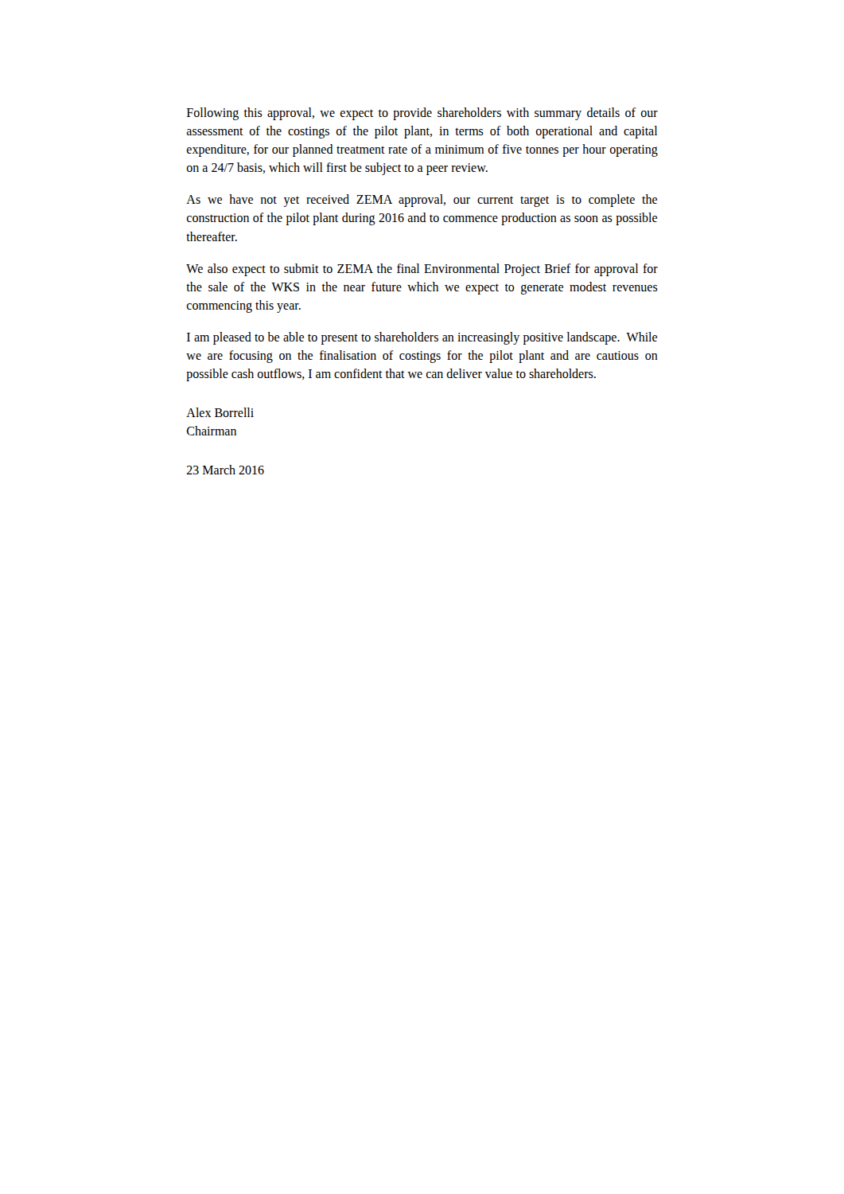Following this approval, we expect to provide shareholders with summary details of our assessment of the costings of the pilot plant, in terms of both operational and capital expenditure, for our planned treatment rate of a minimum of five tonnes per hour operating on a 24/7 basis, which will first be subject to a peer review.
As we have not yet received ZEMA approval, our current target is to complete the construction of the pilot plant during 2016 and to commence production as soon as possible thereafter.
We also expect to submit to ZEMA the final Environmental Project Brief for approval for the sale of the WKS in the near future which we expect to generate modest revenues commencing this year.
I am pleased to be able to present to shareholders an increasingly positive landscape. While we are focusing on the finalisation of costings for the pilot plant and are cautious on possible cash outflows, I am confident that we can deliver value to shareholders.
Alex Borrelli Chairman
23 March 2016